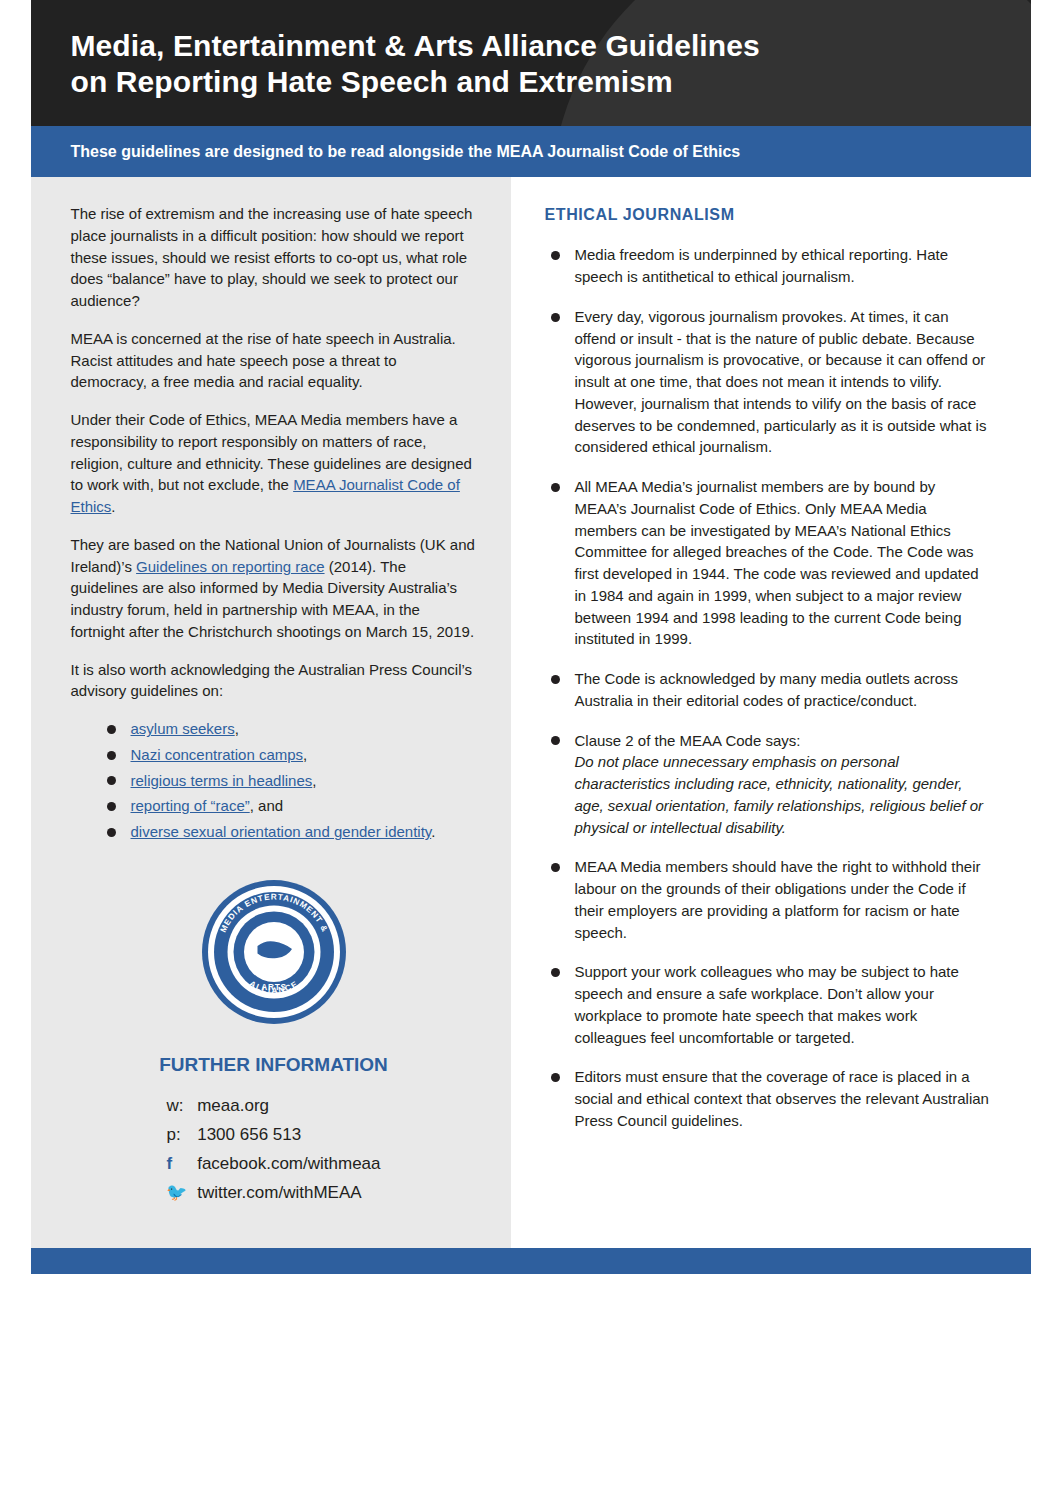Media, Entertainment & Arts Alliance Guidelines
on Reporting Hate Speech and Extremism
These guidelines are designed to be read alongside the MEAA Journalist Code of Ethics
The rise of extremism and the increasing use of hate speech place journalists in a difficult position: how should we report these issues, should we resist efforts to co-opt us, what role does “balance” have to play, should we seek to protect our audience?
MEAA is concerned at the rise of hate speech in Australia. Racist attitudes and hate speech pose a threat to democracy, a free media and racial equality.
Under their Code of Ethics, MEAA Media members have a responsibility to report responsibly on matters of race, religion, culture and ethnicity. These guidelines are designed to work with, but not exclude, the MEAA Journalist Code of Ethics.
They are based on the National Union of Journalists (UK and Ireland)’s Guidelines on reporting race (2014). The guidelines are also informed by Media Diversity Australia’s industry forum, held in partnership with MEAA, in the fortnight after the Christchurch shootings on March 15, 2019.
It is also worth acknowledging the Australian Press Council’s advisory guidelines on:
asylum seekers,
Nazi concentration camps,
religious terms in headlines,
reporting of “race”, and
diverse sexual orientation and gender identity.
MEDIA ENTERTAINMENT & ALLIANCE ARTS
FURTHER INFORMATION
w: meaa.org
p: 1300 656 513
f facebook.com/withmeaa
🐦 twitter.com/withMEAA
Ethical Journalism
Media freedom is underpinned by ethical reporting. Hate speech is antithetical to ethical journalism.
Every day, vigorous journalism provokes. At times, it can offend or insult - that is the nature of public debate. Because vigorous journalism is provocative, or because it can offend or insult at one time, that does not mean it intends to vilify. However, journalism that intends to vilify on the basis of race deserves to be condemned, particularly as it is outside what is considered ethical journalism.
All MEAA Media’s journalist members are by bound by MEAA’s Journalist Code of Ethics. Only MEAA Media members can be investigated by MEAA’s National Ethics Committee for alleged breaches of the Code. The Code was first developed in 1944. The code was reviewed and updated in 1984 and again in 1999, when subject to a major review between 1994 and 1998 leading to the current Code being instituted in 1999.
The Code is acknowledged by many media outlets across Australia in their editorial codes of practice/conduct.
Clause 2 of the MEAA Code says:
Do not place unnecessary emphasis on personal characteristics including race, ethnicity, nationality, gender, age, sexual orientation, family relationships, religious belief or physical or intellectual disability.
MEAA Media members should have the right to withhold their labour on the grounds of their obligations under the Code if their employers are providing a platform for racism or hate speech.
Support your work colleagues who may be subject to hate speech and ensure a safe workplace. Don’t allow your workplace to promote hate speech that makes work colleagues feel uncomfortable or targeted.
Editors must ensure that the coverage of race is placed in a social and ethical context that observes the relevant Australian Press Council guidelines.